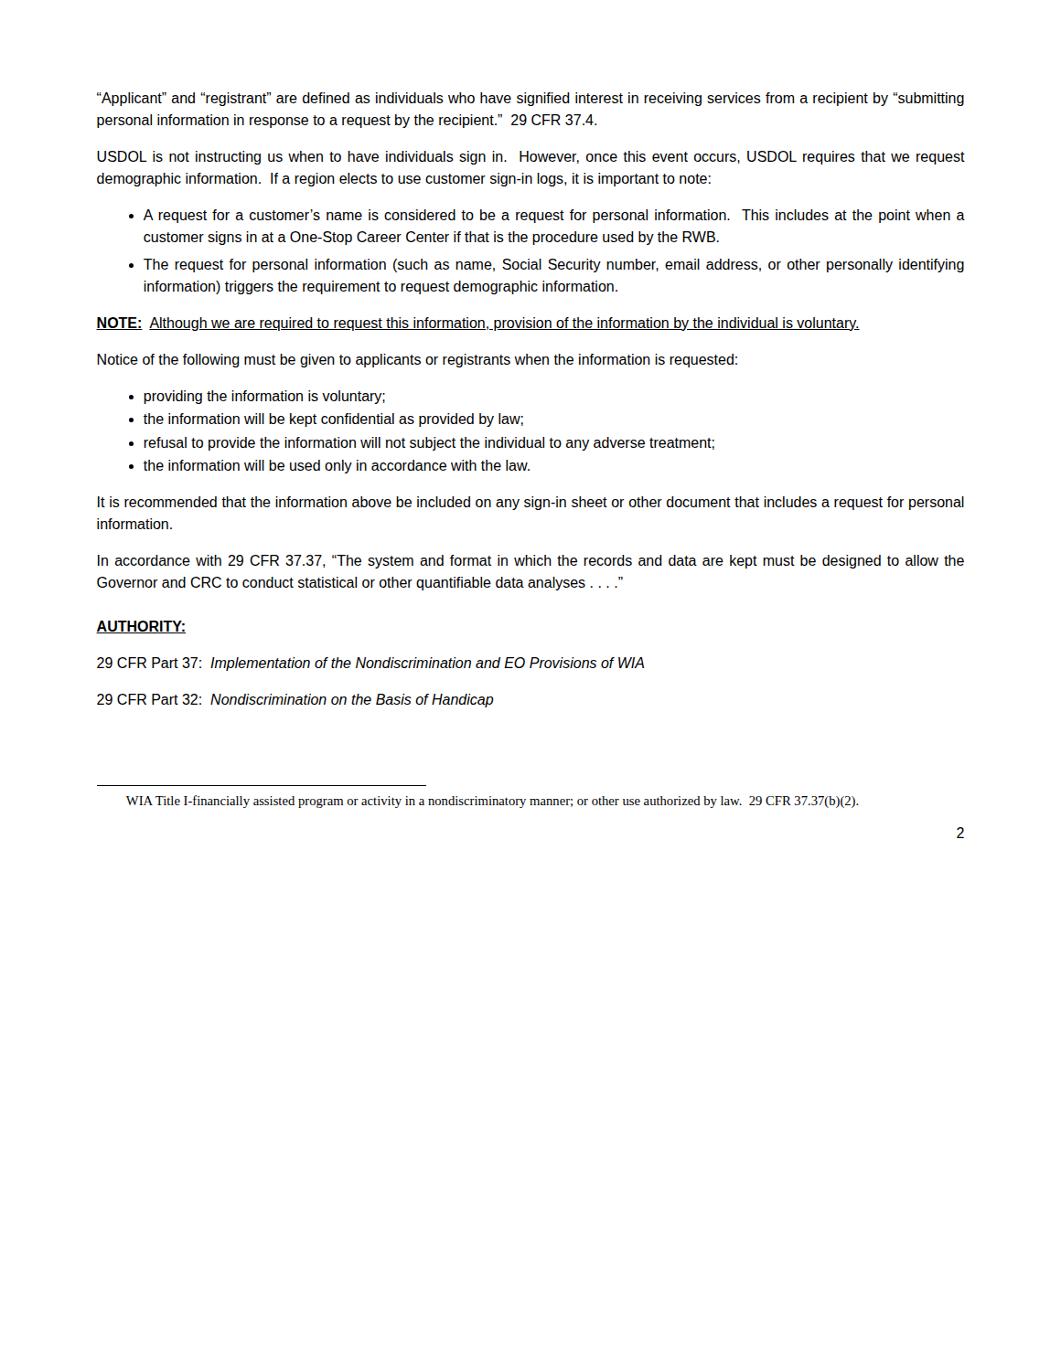“Applicant” and “registrant” are defined as individuals who have signified interest in receiving services from a recipient by “submitting personal information in response to a request by the recipient.” 29 CFR 37.4.
USDOL is not instructing us when to have individuals sign in. However, once this event occurs, USDOL requires that we request demographic information. If a region elects to use customer sign-in logs, it is important to note:
A request for a customer’s name is considered to be a request for personal information. This includes at the point when a customer signs in at a One-Stop Career Center if that is the procedure used by the RWB.
The request for personal information (such as name, Social Security number, email address, or other personally identifying information) triggers the requirement to request demographic information.
NOTE: Although we are required to request this information, provision of the information by the individual is voluntary.
Notice of the following must be given to applicants or registrants when the information is requested:
providing the information is voluntary;
the information will be kept confidential as provided by law;
refusal to provide the information will not subject the individual to any adverse treatment;
the information will be used only in accordance with the law.
It is recommended that the information above be included on any sign-in sheet or other document that includes a request for personal information.
In accordance with 29 CFR 37.37, “The system and format in which the records and data are kept must be designed to allow the Governor and CRC to conduct statistical or other quantifiable data analyses . . . .”
AUTHORITY:
29 CFR Part 37: Implementation of the Nondiscrimination and EO Provisions of WIA
29 CFR Part 32: Nondiscrimination on the Basis of Handicap
WIA Title I-financially assisted program or activity in a nondiscriminatory manner; or other use authorized by law. 29 CFR 37.37(b)(2).
2